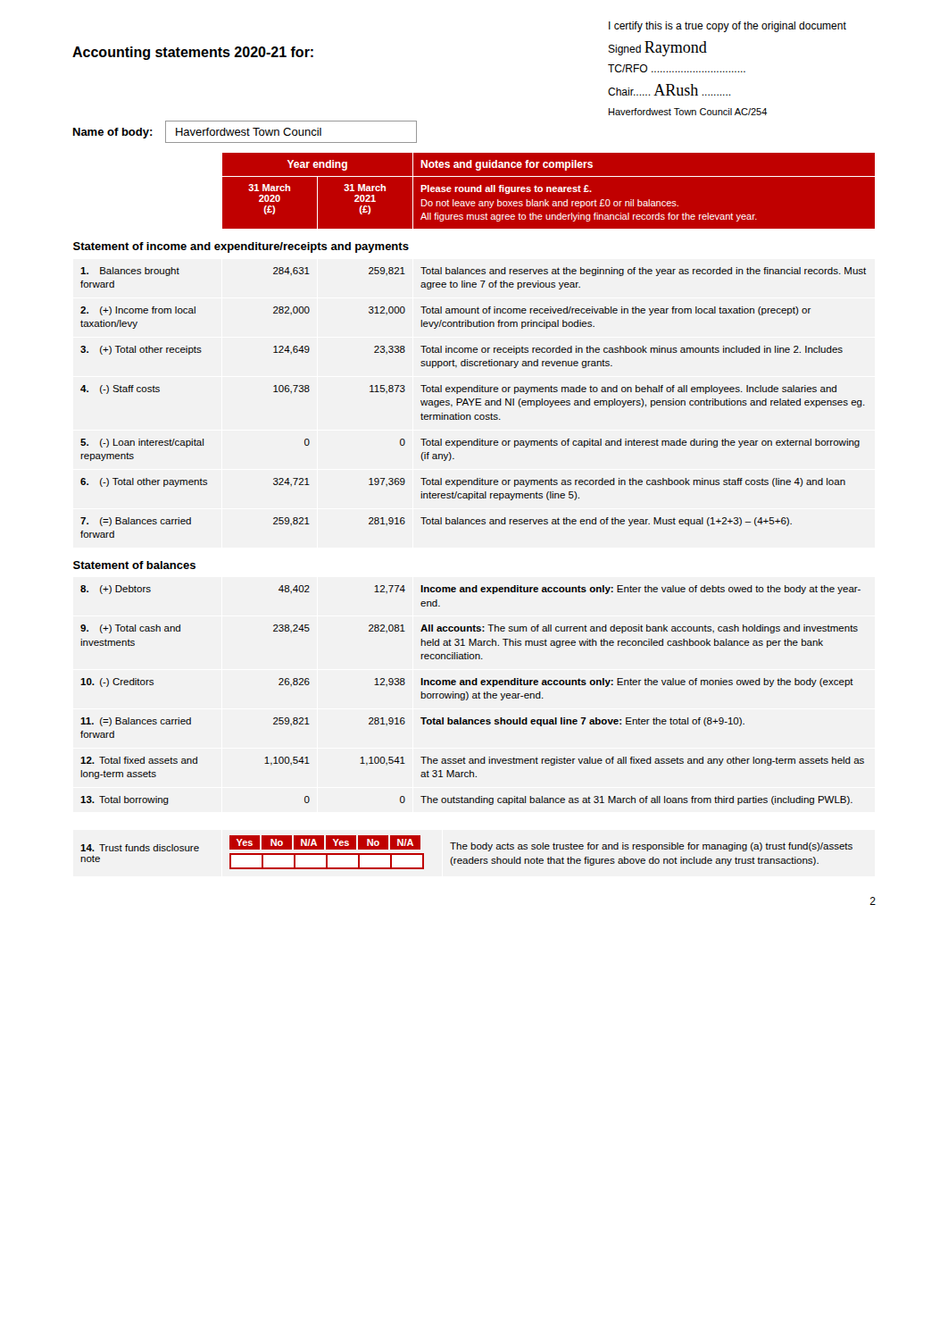I certify this is a true copy of the original document
Signed Raymond
TC/RFO ................................
Chair...... ARush ..........
Haverfordwest Town Council AC/254
Accounting statements 2020-21 for:
Name of body: Haverfordwest Town Council
| | Year ending | Notes and guidance for compilers |
| --- | --- | --- |
| | 31 March 2020 (£) | 31 March 2021 (£) | Please round all figures to nearest £. Do not leave any boxes blank and report £0 or nil balances. All figures must agree to the underlying financial records for the relevant year. |
| Statement of income and expenditure/receipts and payments |
| 1. Balances brought forward | 284,631 | 259,821 | Total balances and reserves at the beginning of the year as recorded in the financial records. Must agree to line 7 of the previous year. |
| 2. (+) Income from local taxation/levy | 282,000 | 312,000 | Total amount of income received/receivable in the year from local taxation (precept) or levy/contribution from principal bodies. |
| 3. (+) Total other receipts | 124,649 | 23,338 | Total income or receipts recorded in the cashbook minus amounts included in line 2. Includes support, discretionary and revenue grants. |
| 4. (-) Staff costs | 106,738 | 115,873 | Total expenditure or payments made to and on behalf of all employees. Include salaries and wages, PAYE and NI (employees and employers), pension contributions and related expenses eg. termination costs. |
| 5. (-) Loan interest/capital repayments | 0 | 0 | Total expenditure or payments of capital and interest made during the year on external borrowing (if any). |
| 6. (-) Total other payments | 324,721 | 197,369 | Total expenditure or payments as recorded in the cashbook minus staff costs (line 4) and loan interest/capital repayments (line 5). |
| 7. (=) Balances carried forward | 259,821 | 281,916 | Total balances and reserves at the end of the year. Must equal (1+2+3) – (4+5+6). |
| Statement of balances |
| 8. (+) Debtors | 48,402 | 12,774 | Income and expenditure accounts only: Enter the value of debts owed to the body at the year-end. |
| 9. (+) Total cash and investments | 238,245 | 282,081 | All accounts: The sum of all current and deposit bank accounts, cash holdings and investments held at 31 March. This must agree with the reconciled cashbook balance as per the bank reconciliation. |
| 10. (-) Creditors | 26,826 | 12,938 | Income and expenditure accounts only: Enter the value of monies owed by the body (except borrowing) at the year-end. |
| 11. (=) Balances carried forward | 259,821 | 281,916 | Total balances should equal line 7 above: Enter the total of (8+9-10). |
| 12. Total fixed assets and long-term assets | 1,100,541 | 1,100,541 | The asset and investment register value of all fixed assets and any other long-term assets held as at 31 March. |
| 13. Total borrowing | 0 | 0 | The outstanding capital balance as at 31 March of all loans from third parties (including PWLB). |
| 14. Trust funds disclosure note | Yes No N/A Yes No N/A | The body acts as sole trustee for and is responsible for managing (a) trust fund(s)/assets (readers should note that the figures above do not include any trust transactions). |
2